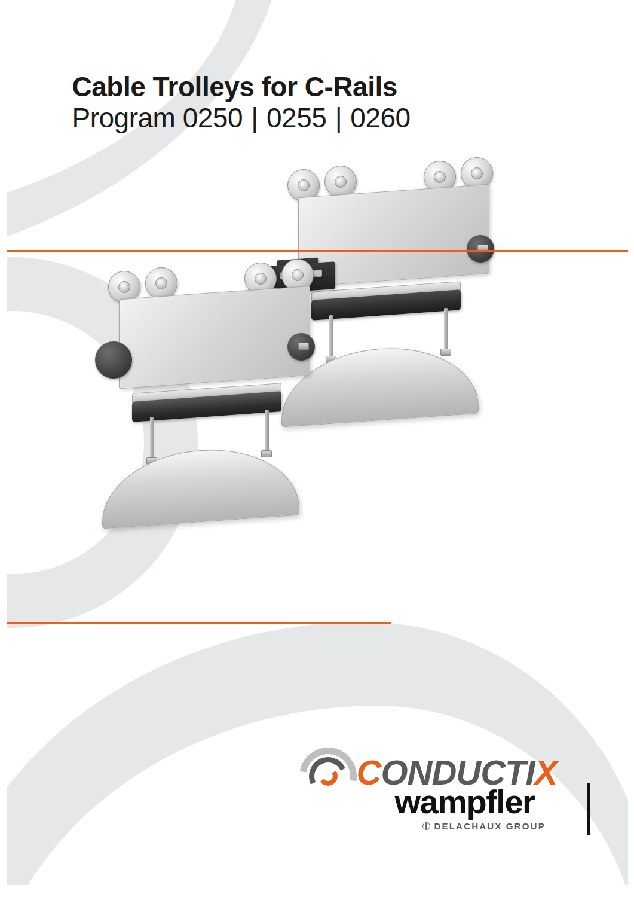Cable Trolleys for C-Rails Program 0250 | 0255 | 0260
CONDUCTIX
wampfler
DELACHAUX GROUP